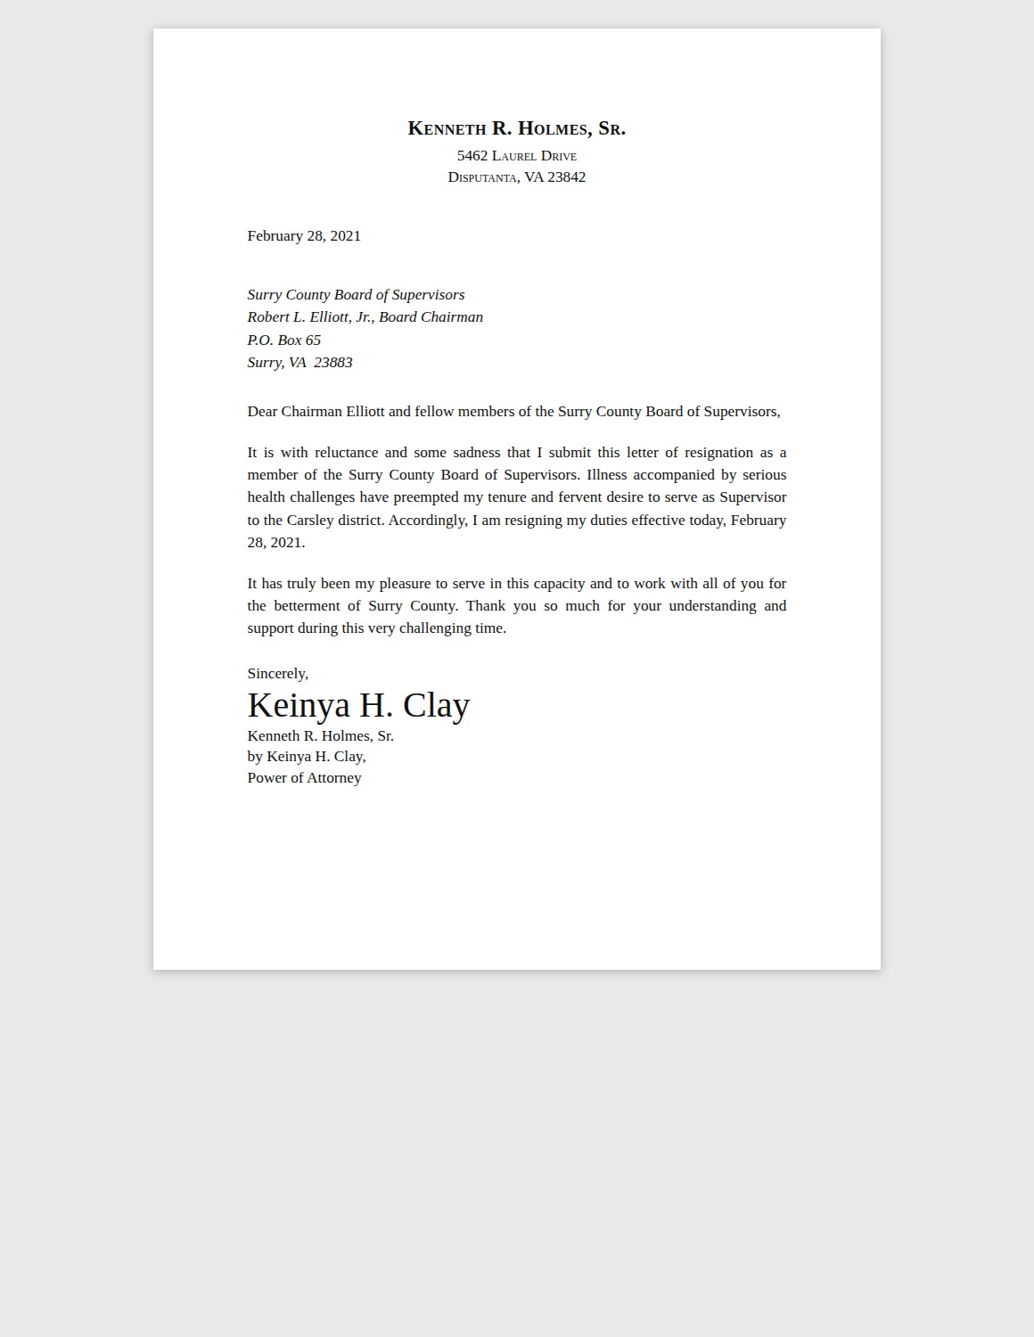Kenneth R. Holmes, Sr.
5462 Laurel Drive
Disputanta, VA 23842
February 28, 2021
Surry County Board of Supervisors
Robert L. Elliott, Jr., Board Chairman
P.O. Box 65
Surry, VA 23883
Dear Chairman Elliott and fellow members of the Surry County Board of Supervisors,
It is with reluctance and some sadness that I submit this letter of resignation as a member of the Surry County Board of Supervisors. Illness accompanied by serious health challenges have preempted my tenure and fervent desire to serve as Supervisor to the Carsley district. Accordingly, I am resigning my duties effective today, February 28, 2021.
It has truly been my pleasure to serve in this capacity and to work with all of you for the betterment of Surry County. Thank you so much for your understanding and support during this very challenging time.
Sincerely,
Keinya H. Clay
Kenneth R. Holmes, Sr.
by Keinya H. Clay,
Power of Attorney